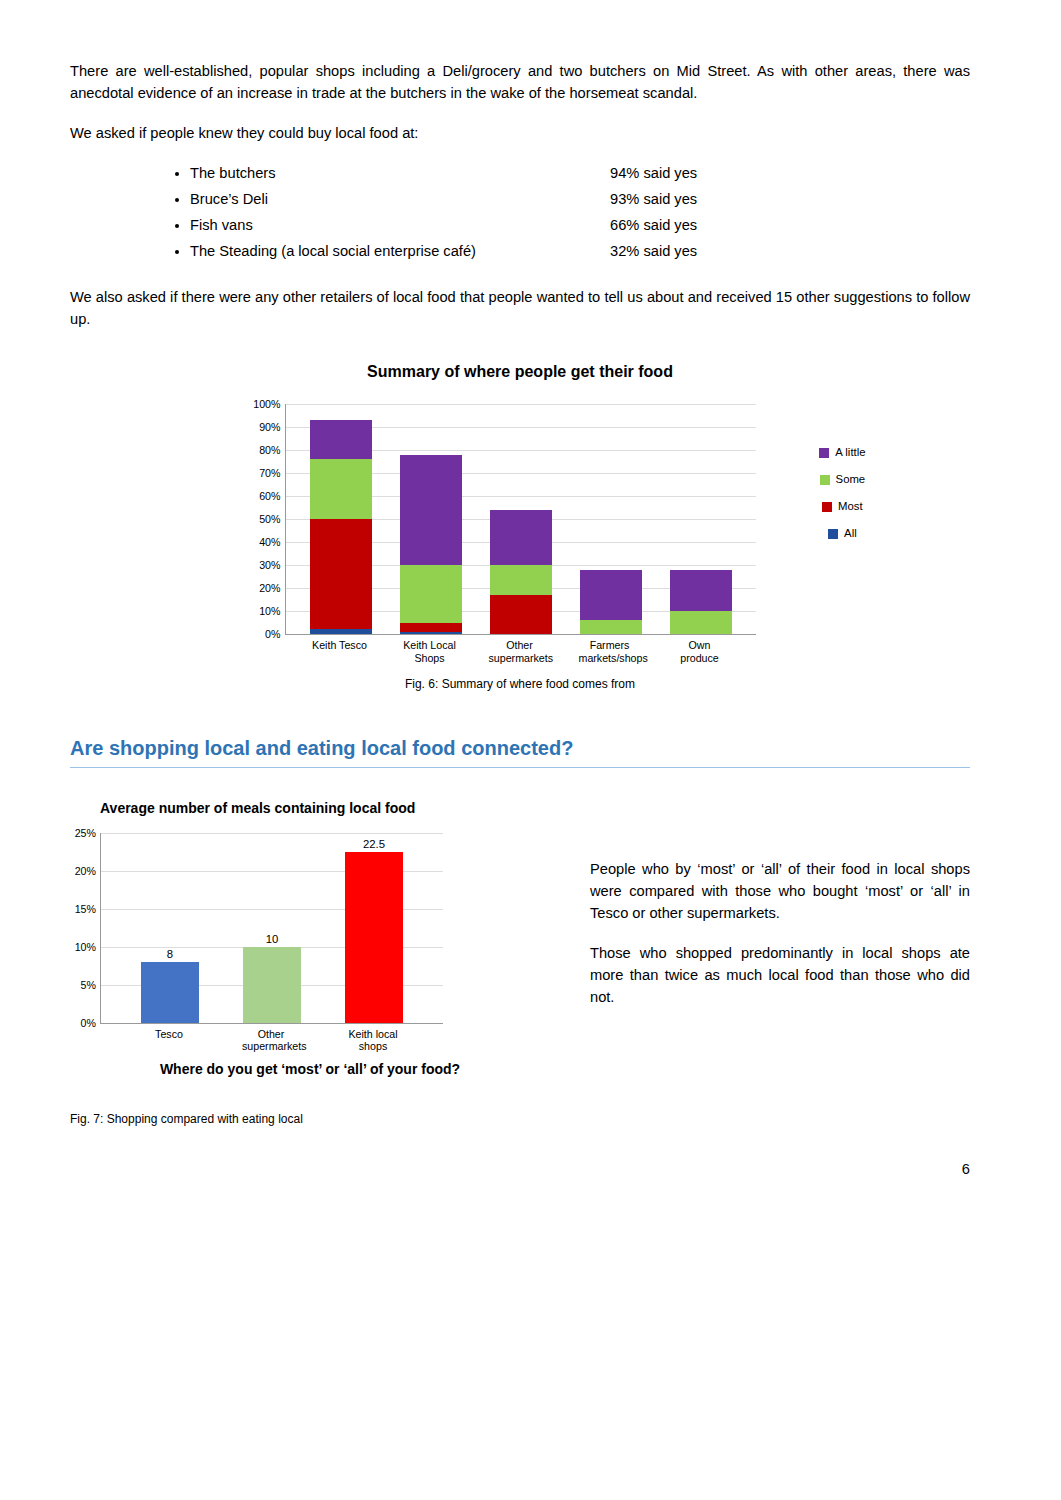There are well-established, popular shops including a Deli/grocery and two butchers on Mid Street. As with other areas, there was anecdotal evidence of an increase in trade at the butchers in the wake of the horsemeat scandal.
We asked if people knew they could buy local food at:
The butchers94% said yes
Bruce’s Deli93% said yes
Fish vans66% said yes
The Steading (a local social enterprise café)32% said yes
We also asked if there were any other retailers of local food that people wanted to tell us about and received 15 other suggestions to follow up.
Summary of where people get their food
100% 90% 80% 70% 60% 50% 40% 30% 20% 10% 0%
Keith Tesco
Keith Local
Shops
Other
supermarkets
Farmers
markets/shops
Own produce
A little
Some
Most
All
Fig. 6: Summary of where food comes from
Are shopping local and eating local food connected?
Average number of meals containing local food
25% 20% 15% 10% 5% 0%
8
10
22.5
Tesco
Other
supermarkets
Keith local shops
Where do you get ‘most’ or ‘all’ of your food?
Fig. 7: Shopping compared with eating local
People who by ‘most’ or ‘all’ of their food in local shops were compared with those who bought ‘most’ or ‘all’ in Tesco or other supermarkets.
Those who shopped predominantly in local shops ate more than twice as much local food than those who did not.
6